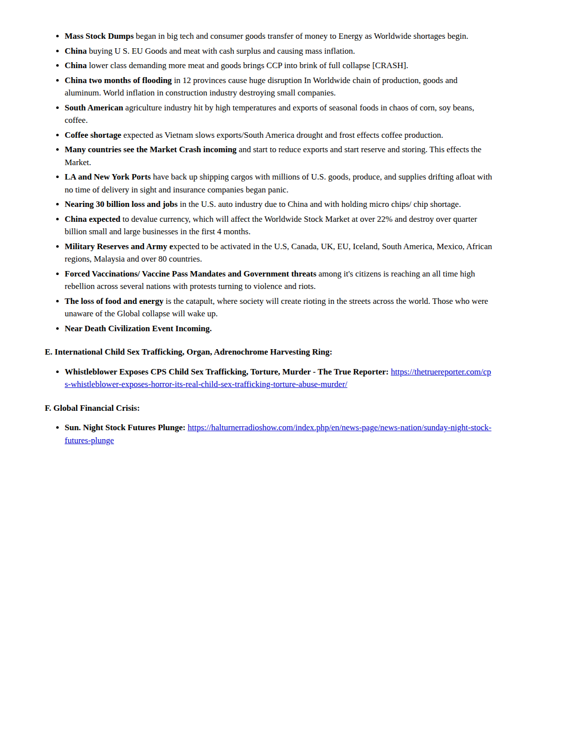Mass Stock Dumps began in big tech and consumer goods transfer of money to Energy as Worldwide shortages begin.
China buying U S. EU Goods and meat with cash surplus and causing mass inflation.
China lower class demanding more meat and goods brings CCP into brink of full collapse [CRASH].
China two months of flooding in 12 provinces cause huge disruption In Worldwide chain of production, goods and aluminum. World inflation in construction industry destroying small companies.
South American agriculture industry hit by high temperatures and exports of seasonal foods in chaos of corn, soy beans, coffee.
Coffee shortage expected as Vietnam slows exports/South America drought and frost effects coffee production.
Many countries see the Market Crash incoming and start to reduce exports and start reserve and storing. This effects the Market.
LA and New York Ports have back up shipping cargos with millions of U.S. goods, produce, and supplies drifting afloat with no time of delivery in sight and insurance companies began panic.
Nearing 30 billion loss and jobs in the U.S. auto industry due to China and with holding micro chips/ chip shortage.
China expected to devalue currency, which will affect the Worldwide Stock Market at over 22% and destroy over quarter billion small and large businesses in the first 4 months.
Military Reserves and Army expected to be activated in the U.S, Canada, UK, EU, Iceland, South America, Mexico, African regions, Malaysia and over 80 countries.
Forced Vaccinations/ Vaccine Pass Mandates and Government threats among it's citizens is reaching an all time high rebellion across several nations with protests turning to violence and riots.
The loss of food and energy is the catapult, where society will create rioting in the streets across the world. Those who were unaware of the Global collapse will wake up.
Near Death Civilization Event Incoming.
E. International Child Sex Trafficking, Organ, Adrenochrome Harvesting Ring:
Whistleblower Exposes CPS Child Sex Trafficking, Torture, Murder - The True Reporter: https://thetruereporter.com/cps-whistleblower-exposes-horror-its-real-child-sex-trafficking-torture-abuse-murder/
F. Global Financial Crisis:
Sun. Night Stock Futures Plunge: https://halturnerradioshow.com/index.php/en/news-page/news-nation/sunday-night-stock-futures-plunge